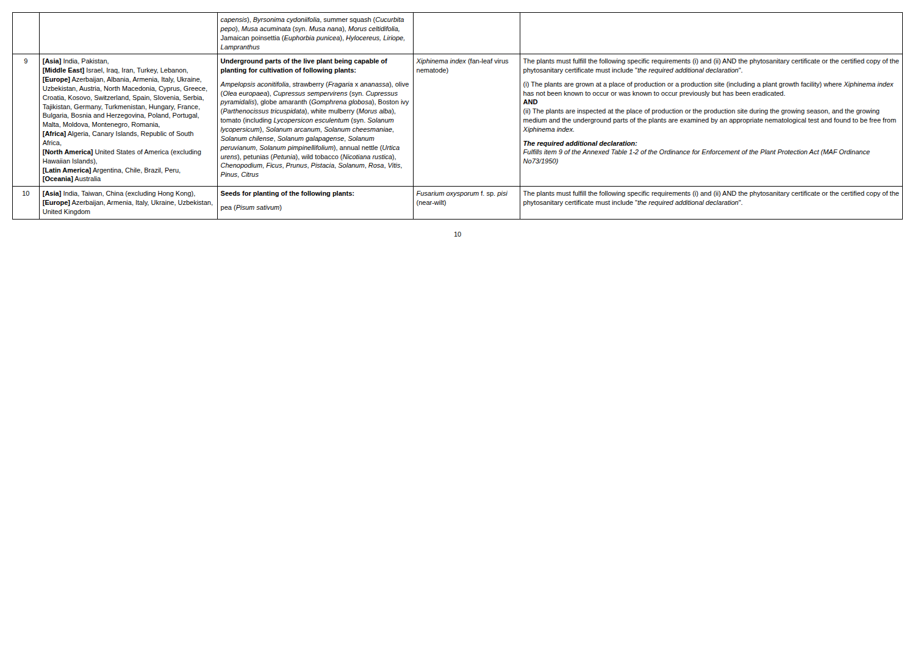| | | capensis ), Byrsonima cydoniifolia , summer squash ( Cucurbita pepo ), Musa acuminata (syn. Musa nana ), Morus celtidifolia, Jamaican poinsettia ( Euphorbia punicea ), Hylocereus, Liriope, Lampranthus | | |
| 9 | [Asia] India, Pakistan, [Middle East] Israel, Iraq, Iran, Turkey, Lebanon, [Europe] Azerbaijan, Albania, Armenia, Italy, Ukraine, Uzbekistan, Austria, North Macedonia, Cyprus, Greece, Croatia, Kosovo, Switzerland, Spain, Slovenia, Serbia, Tajikistan, Germany, Turkmenistan, Hungary, France, Bulgaria, Bosnia and Herzegovina, Poland, Portugal, Malta, Moldova, Montenegro, Romania, [Africa] Algeria, Canary Islands, Republic of South Africa, [North America] United States of America (excluding Hawaiian Islands), [Latin America] Argentina, Chile, Brazil, Peru, [Oceania] Australia | Underground parts of the live plant being capable of planting for cultivation of following plants: Ampelopsis aconitifolia , strawberry ( Fragaria x ananassa ), olive ( Olea europaea ), Cupressus sempervirens (syn. Cupressus pyramidalis ), globe amaranth ( Gomphrena globosa ), Boston ivy ( Parthenocissus tricuspidata ), white mulberry ( Morus alba ), tomato (including Lycopersicon esculentum (syn. Solanum lycopersicum ), Solanum arcanum , Solanum cheesmaniae , Solanum chilense , Solanum galapagense , Solanum peruvianum , Solanum pimpinellifolium ), annual nettle ( Urtica urens ), petunias ( Petunia ), wild tobacco ( Nicotiana rustica ), Chenopodium , Ficus , Prunus , Pistacia , Solanum , Rosa , Vitis , Pinus , Citrus | Xiphinema index (fan-leaf virus nematode) | The plants must fulfill the following specific requirements (i) and (ii) AND the phytosanitary certificate or the certified copy of the phytosanitary certificate must include " the required additional declaration ". (i) The plants are grown at a place of production or a production site (including a plant growth facility) where Xiphinema index has not been known to occur or was known to occur previously but has been eradicated. AND (ii) The plants are inspected at the place of production or the production site during the growing season, and the growing medium and the underground parts of the plants are examined by an appropriate nematological test and found to be free from Xiphinema index. The required additional declaration: Fulfills item 9 of the Annexed Table 1-2 of the Ordinance for Enforcement of the Plant Protection Act (MAF Ordinance No73/1950) |
| 10 | [Asia] India, Taiwan, China (excluding Hong Kong), [Europe] Azerbaijan, Armenia, Italy, Ukraine, Uzbekistan, United Kingdom | Seeds for planting of the following plants: pea ( Pisum sativum ) | Fusarium oxysporum f. sp. pisi (near-wilt) | The plants must fulfill the following specific requirements (i) and (ii) AND the phytosanitary certificate or the certified copy of the phytosanitary certificate must include " the required additional declaration ". |
10